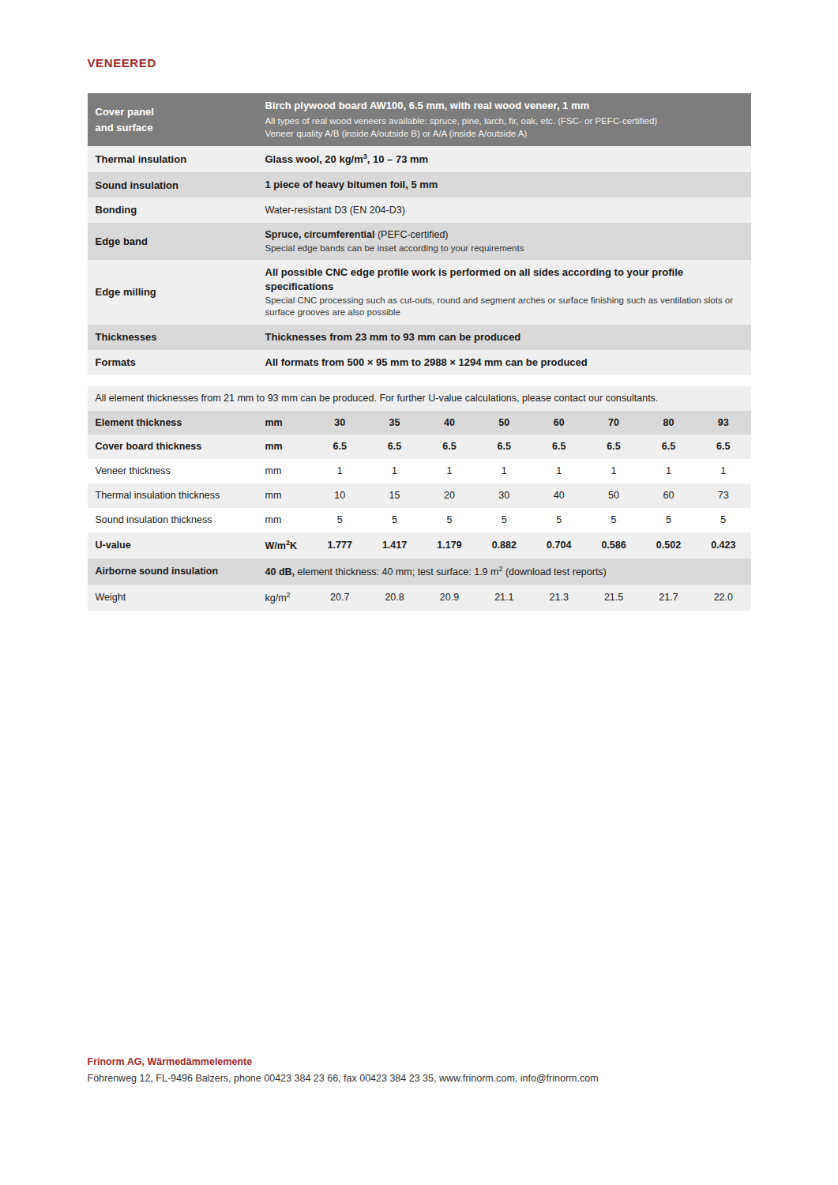VENEERED
| Cover panel and surface | Birch plywood board AW100, 6.5 mm, with real wood veneer, 1 mm All types of real wood veneers available: spruce, pine, larch, fir, oak, etc. (FSC- or PEFC-certified) Veneer quality A/B (inside A/outside B) or A/A (inside A/outside A) |
| Thermal insulation | Glass wool, 20 kg/m 3 , 10 – 73 mm |
| Sound insulation | 1 piece of heavy bitumen foil, 5 mm |
| Bonding | Water-resistant D3 (EN 204-D3) |
| Edge band | Spruce, circumferential (PEFC-certified) Special edge bands can be inset according to your requirements |
| Edge milling | All possible CNC edge profile work is performed on all sides according to your profile specifications Special CNC processing such as cut-outs, round and segment arches or surface finishing such as ventilation slots or surface grooves are also possible |
| Thicknesses | Thicknesses from 23 mm to 93 mm can be produced |
| Formats | All formats from 500 × 95 mm to 2988 × 1294 mm can be produced |
| All element thicknesses from 21 mm to 93 mm can be produced. For further U-value calculations, please contact our consultants. |
| Element thickness | mm | 30 | 35 | 40 | 50 | 60 | 70 | 80 | 93 |
| Cover board thickness | mm | 6.5 | 6.5 | 6.5 | 6.5 | 6.5 | 6.5 | 6.5 | 6.5 |
| Veneer thickness | mm | 1 | 1 | 1 | 1 | 1 | 1 | 1 | 1 |
| Thermal insulation thickness | mm | 10 | 15 | 20 | 30 | 40 | 50 | 60 | 73 |
| Sound insulation thickness | mm | 5 | 5 | 5 | 5 | 5 | 5 | 5 | 5 |
| U-value | W/m 2 K | 1.777 | 1.417 | 1.179 | 0.882 | 0.704 | 0.586 | 0.502 | 0.423 |
| Airborne sound insulation | 40 dB, element thickness: 40 mm; test surface: 1.9 m 2 (download test reports) |
| Weight | kg/m 2 | 20.7 | 20.8 | 20.9 | 21.1 | 21.3 | 21.5 | 21.7 | 22.0 |
Frinorm AG, Wärmedämmelemente
Föhrenweg 12, FL-9496 Balzers, phone 00423 384 23 66, fax 00423 384 23 35, www.frinorm.com, info@frinorm.com